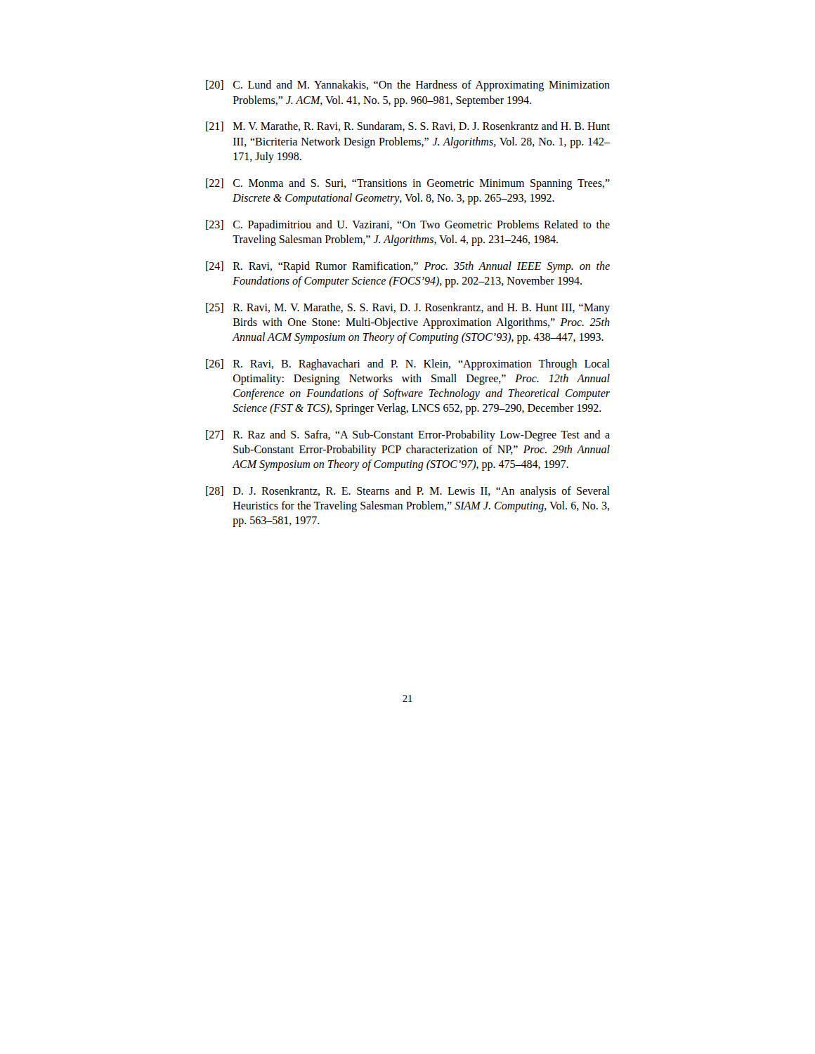[20] C. Lund and M. Yannakakis, “On the Hardness of Approximating Minimization Problems,” J. ACM, Vol. 41, No. 5, pp. 960–981, September 1994.
[21] M. V. Marathe, R. Ravi, R. Sundaram, S. S. Ravi, D. J. Rosenkrantz and H. B. Hunt III, “Bicriteria Network Design Problems,” J. Algorithms, Vol. 28, No. 1, pp. 142–171, July 1998.
[22] C. Monma and S. Suri, “Transitions in Geometric Minimum Spanning Trees,” Discrete & Computational Geometry, Vol. 8, No. 3, pp. 265–293, 1992.
[23] C. Papadimitriou and U. Vazirani, “On Two Geometric Problems Related to the Traveling Salesman Problem,” J. Algorithms, Vol. 4, pp. 231–246, 1984.
[24] R. Ravi, “Rapid Rumor Ramification,” Proc. 35th Annual IEEE Symp. on the Foundations of Computer Science (FOCS’94), pp. 202–213, November 1994.
[25] R. Ravi, M. V. Marathe, S. S. Ravi, D. J. Rosenkrantz, and H. B. Hunt III, “Many Birds with One Stone: Multi-Objective Approximation Algorithms,” Proc. 25th Annual ACM Symposium on Theory of Computing (STOC’93), pp. 438–447, 1993.
[26] R. Ravi, B. Raghavachari and P. N. Klein, “Approximation Through Local Optimality: Designing Networks with Small Degree,” Proc. 12th Annual Conference on Foundations of Software Technology and Theoretical Computer Science (FST & TCS), Springer Verlag, LNCS 652, pp. 279–290, December 1992.
[27] R. Raz and S. Safra, “A Sub-Constant Error-Probability Low-Degree Test and a Sub-Constant Error-Probability PCP characterization of NP,” Proc. 29th Annual ACM Symposium on Theory of Computing (STOC’97), pp. 475–484, 1997.
[28] D. J. Rosenkrantz, R. E. Stearns and P. M. Lewis II, “An analysis of Several Heuristics for the Traveling Salesman Problem,” SIAM J. Computing, Vol. 6, No. 3, pp. 563–581, 1977.
21